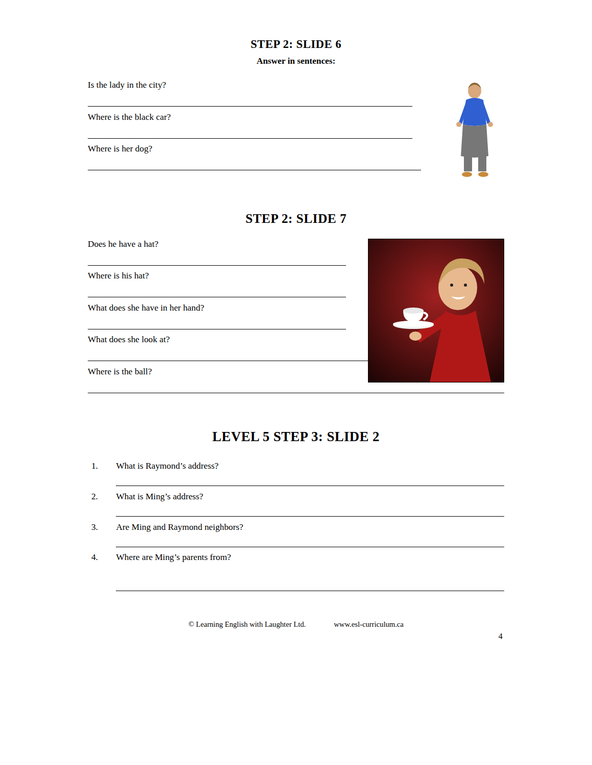STEP 2: SLIDE 6
Answer in sentences:
Is the lady in the city?
Where is the black car?
Where is her dog?
STEP 2: SLIDE 7
Does he have a hat?
Where is his hat?
What does she have in her hand?
What does she look at?
Where is the ball?
LEVEL 5 STEP 3: SLIDE 2
What is Raymond’s address?
What is Ming’s address?
Are Ming and Raymond neighbors?
Where are Ming’s parents from?
© Learning English with Laughter Ltd. www.esl-curriculum.ca
4